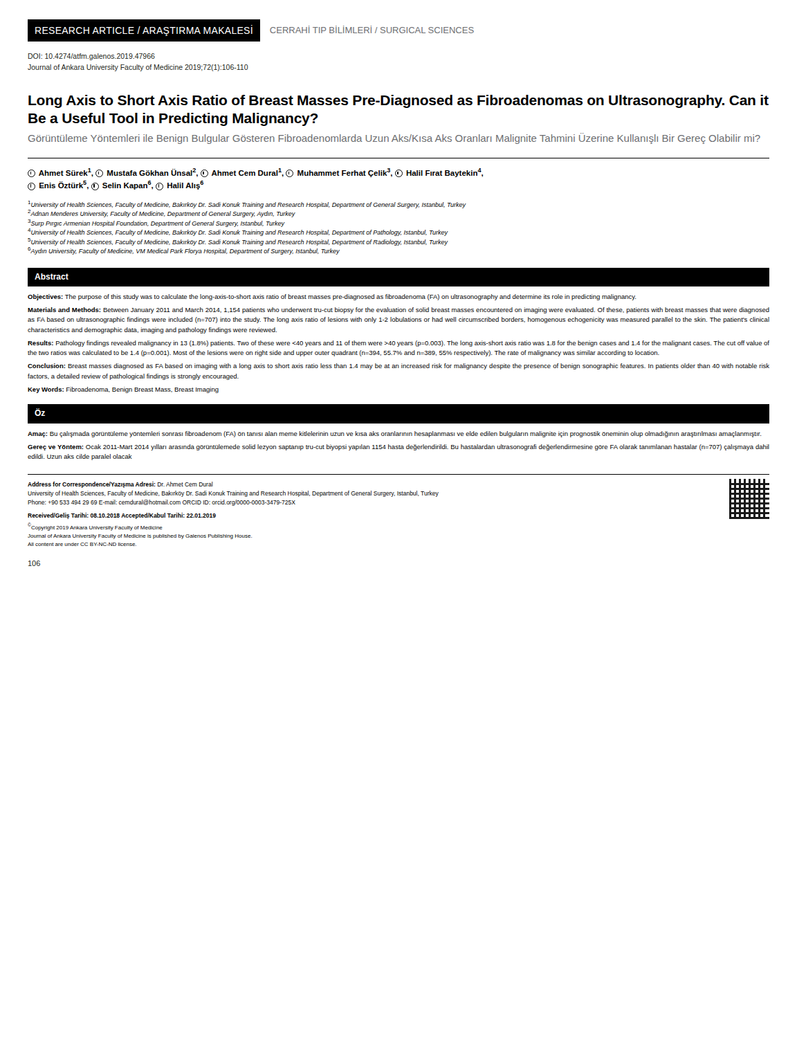RESEARCH ARTICLE / ARAŞTIRMA MAKALESİ
CERRAHİ TIP BİLİMLERİ / SURGICAL SCIENCES
DOI: 10.4274/atfm.galenos.2019.47966
Journal of Ankara University Faculty of Medicine 2019;72(1):106-110
Long Axis to Short Axis Ratio of Breast Masses Pre-Diagnosed as Fibroadenomas on Ultrasonography. Can it Be a Useful Tool in Predicting Malignancy?
Görüntüleme Yöntemleri ile Benign Bulgular Gösteren Fibroadenomlarda Uzun Aks/Kısa Aks Oranları Malignite Tahmini Üzerine Kullanışlı Bir Gereç Olabilir mi?
Ahmet Sürek1, Mustafa Gökhan Ünsal2, Ahmet Cem Dural1, Muhammet Ferhat Çelik3, Halil Fırat Baytekin4,
Enis Öztürk5, Selin Kapan6, Halil Alış6
1University of Health Sciences, Faculty of Medicine, Bakırköy Dr. Sadi Konuk Training and Research Hospital, Department of General Surgery, Istanbul, Turkey
2Adnan Menderes University, Faculty of Medicine, Department of General Surgery, Aydın, Turkey
3Surp Pırgıc Armenian Hospital Foundation, Department of General Surgery, Istanbul, Turkey
4University of Health Sciences, Faculty of Medicine, Bakırköy Dr. Sadi Konuk Training and Research Hospital, Department of Pathology, Istanbul, Turkey
5University of Health Sciences, Faculty of Medicine, Bakırköy Dr. Sadi Konuk Training and Research Hospital, Department of Radiology, Istanbul, Turkey
6Aydın University, Faculty of Medicine, VM Medical Park Florya Hospital, Department of Surgery, Istanbul, Turkey
Abstract
Objectives: The purpose of this study was to calculate the long-axis-to-short axis ratio of breast masses pre-diagnosed as fibroadenoma (FA) on ultrasonography and determine its role in predicting malignancy.
Materials and Methods: Between January 2011 and March 2014, 1,154 patients who underwent tru-cut biopsy for the evaluation of solid breast masses encountered on imaging were evaluated. Of these, patients with breast masses that were diagnosed as FA based on ultrasonographic findings were included (n=707) into the study. The long axis ratio of lesions with only 1-2 lobulations or had well circumscribed borders, homogenous echogenicity was measured parallel to the skin. The patient's clinical characteristics and demographic data, imaging and pathology findings were reviewed.
Results: Pathology findings revealed malignancy in 13 (1.8%) patients. Two of these were <40 years and 11 of them were >40 years (p=0.003). The long axis-short axis ratio was 1.8 for the benign cases and 1.4 for the malignant cases. The cut off value of the two ratios was calculated to be 1.4 (p=0.001). Most of the lesions were on right side and upper outer quadrant (n=394, 55.7% and n=389, 55% respectively). The rate of malignancy was similar according to location.
Conclusion: Breast masses diagnosed as FA based on imaging with a long axis to short axis ratio less than 1.4 may be at an increased risk for malignancy despite the presence of benign sonographic features. In patients older than 40 with notable risk factors, a detailed review of pathological findings is strongly encouraged.
Key Words: Fibroadenoma, Benign Breast Mass, Breast Imaging
Öz
Amaç: Bu çalışmada görüntüleme yöntemleri sonrası fibroadenom (FA) ön tanısı alan meme kitlelerinin uzun ve kısa aks oranlarının hesaplanması ve elde edilen bulguların malignite için prognostik öneminin olup olmadığının araştırılması amaçlanmıştır.
Gereç ve Yöntem: Ocak 2011-Mart 2014 yılları arasında görüntülemede solid lezyon saptanıp tru-cut biyopsi yapılan 1154 hasta değerlendirildi. Bu hastalardan ultrasonografi değerlendirmesine göre FA olarak tanımlanan hastalar (n=707) çalışmaya dahil edildi. Uzun aks cilde paralel olacak
Address for Correspondence/Yazışma Adresi: Dr. Ahmet Cem Dural
University of Health Sciences, Faculty of Medicine, Bakırköy Dr. Sadi Konuk Training and Research Hospital, Department of General Surgery, Istanbul, Turkey
Phone: +90 533 494 29 69 E-mail: cemdural@hotmail.com ORCID ID: orcid.org/0000-0003-3479-725X
Received/Geliş Tarihi: 08.10.2018 Accepted/Kabul Tarihi: 22.01.2019
©Copyright 2019 Ankara University Faculty of Medicine
Journal of Ankara University Faculty of Medicine is published by Galenos Publishing House.
All content are under CC BY-NC-ND license.
106